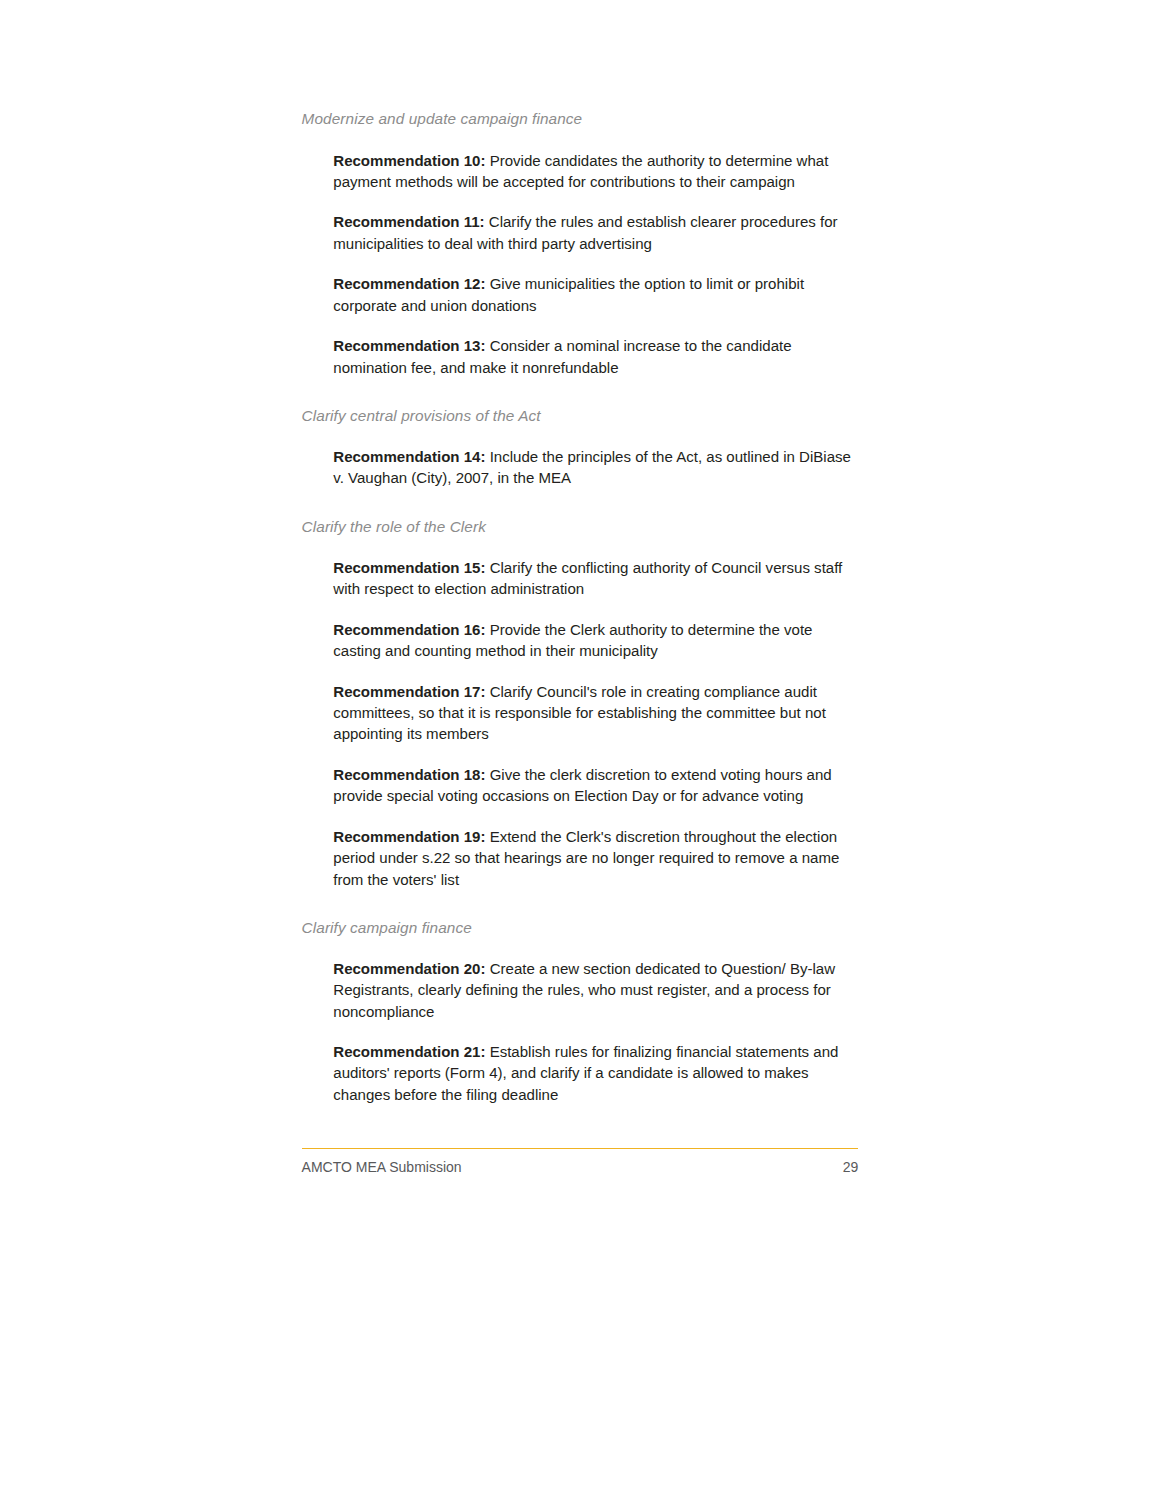Modernize and update campaign finance
Recommendation 10: Provide candidates the authority to determine what payment methods will be accepted for contributions to their campaign
Recommendation 11: Clarify the rules and establish clearer procedures for municipalities to deal with third party advertising
Recommendation 12: Give municipalities the option to limit or prohibit corporate and union donations
Recommendation 13: Consider a nominal increase to the candidate nomination fee, and make it nonrefundable
Clarify central provisions of the Act
Recommendation 14: Include the principles of the Act, as outlined in DiBiase v. Vaughan (City), 2007, in the MEA
Clarify the role of the Clerk
Recommendation 15: Clarify the conflicting authority of Council versus staff with respect to election administration
Recommendation 16: Provide the Clerk authority to determine the vote casting and counting method in their municipality
Recommendation 17: Clarify Council's role in creating compliance audit committees, so that it is responsible for establishing the committee but not appointing its members
Recommendation 18: Give the clerk discretion to extend voting hours and provide special voting occasions on Election Day or for advance voting
Recommendation 19: Extend the Clerk's discretion throughout the election period under s.22 so that hearings are no longer required to remove a name from the voters' list
Clarify campaign finance
Recommendation 20: Create a new section dedicated to Question/ By-law Registrants, clearly defining the rules, who must register, and a process for noncompliance
Recommendation 21: Establish rules for finalizing financial statements and auditors' reports (Form 4), and clarify if a candidate is allowed to makes changes before the filing deadline
AMCTO MEA Submission 29